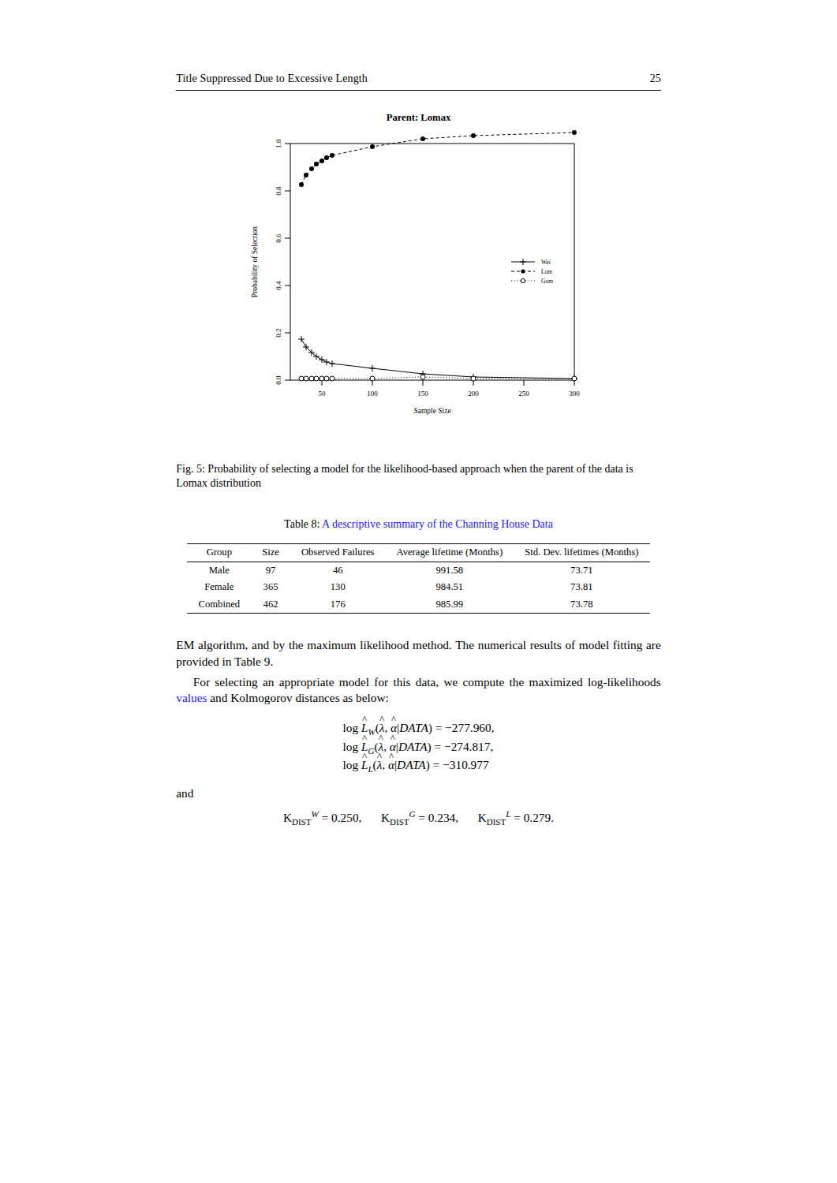Title Suppressed Due to Excessive Length 25
Parent: Lomax
0.0 0.2 0.4 0.6 0.8 1.0 Probability of Selection 50 100 150 200 250 300 Sample Size Wei Lom Gom
Fig. 5: Probability of selecting a model for the likelihood-based approach when the parent of the data is Lomax distribution
Table 8: A descriptive summary of the Channing House Data
| Group | Size | Observed Failures | Average lifetime (Months) | Std. Dev. lifetimes (Months) |
| --- | --- | --- | --- | --- |
| Male | 97 | 46 | 991.58 | 73.71 |
| Female | 365 | 130 | 984.51 | 73.81 |
| Combined | 462 | 176 | 985.99 | 73.78 |
EM algorithm, and by the maximum likelihood method. The numerical results of model fitting are provided in Table 9.
For selecting an appropriate model for this data, we compute the maximized log-likelihoods values and Kolmogorov distances as below:
log ^LW(^λ, ^α|DATA) = −277.960, log ^LG(^λ, ^α|DATA) = −274.817, log ^LL(^λ, ^α|DATA) = −310.977
and
KDISTW = 0.250, KDISTG = 0.234, KDISTL = 0.279.